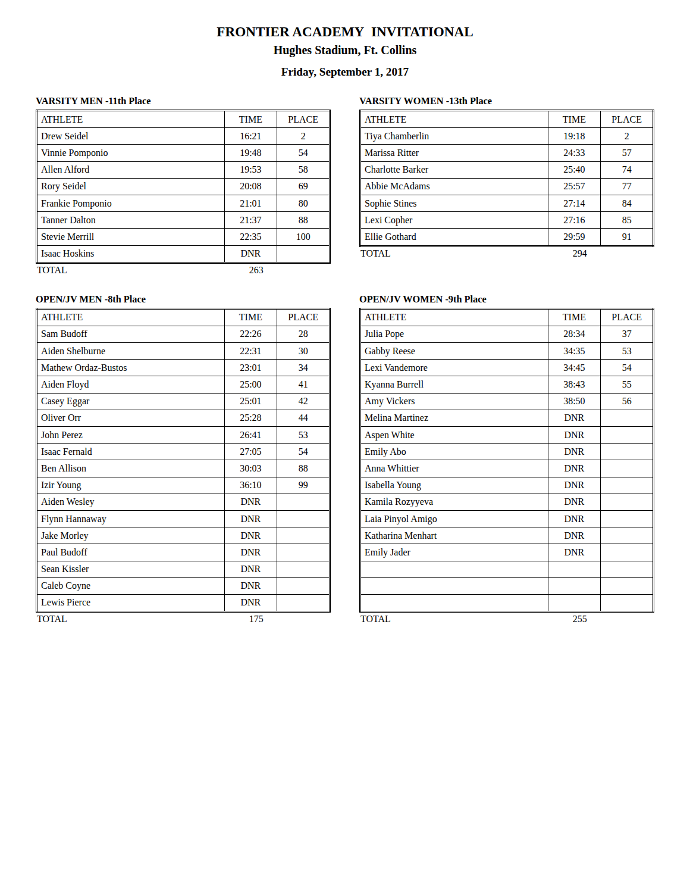FRONTIER ACADEMY INVITATIONAL
Hughes Stadium, Ft. Collins
Friday, September 1, 2017
VARSITY MEN -11th Place
| ATHLETE | TIME | PLACE |
| --- | --- | --- |
| Drew Seidel | 16:21 | 2 |
| Vinnie Pomponio | 19:48 | 54 |
| Allen Alford | 19:53 | 58 |
| Rory Seidel | 20:08 | 69 |
| Frankie Pomponio | 21:01 | 80 |
| Tanner Dalton | 21:37 | 88 |
| Stevie Merrill | 22:35 | 100 |
| Isaac Hoskins | DNR | |
TOTAL 263
VARSITY WOMEN -13th Place
| ATHLETE | TIME | PLACE |
| --- | --- | --- |
| Tiya Chamberlin | 19:18 | 2 |
| Marissa Ritter | 24:33 | 57 |
| Charlotte Barker | 25:40 | 74 |
| Abbie McAdams | 25:57 | 77 |
| Sophie Stines | 27:14 | 84 |
| Lexi Copher | 27:16 | 85 |
| Ellie Gothard | 29:59 | 91 |
TOTAL 294
OPEN/JV MEN -8th Place
| ATHLETE | TIME | PLACE |
| --- | --- | --- |
| Sam Budoff | 22:26 | 28 |
| Aiden Shelburne | 22:31 | 30 |
| Mathew Ordaz-Bustos | 23:01 | 34 |
| Aiden Floyd | 25:00 | 41 |
| Casey Eggar | 25:01 | 42 |
| Oliver Orr | 25:28 | 44 |
| John Perez | 26:41 | 53 |
| Isaac Fernald | 27:05 | 54 |
| Ben Allison | 30:03 | 88 |
| Izir Young | 36:10 | 99 |
| Aiden Wesley | DNR | |
| Flynn Hannaway | DNR | |
| Jake Morley | DNR | |
| Paul Budoff | DNR | |
| Sean Kissler | DNR | |
| Caleb Coyne | DNR | |
| Lewis Pierce | DNR | |
TOTAL 175
OPEN/JV WOMEN -9th Place
| ATHLETE | TIME | PLACE |
| --- | --- | --- |
| Julia Pope | 28:34 | 37 |
| Gabby Reese | 34:35 | 53 |
| Lexi Vandemore | 34:45 | 54 |
| Kyanna Burrell | 38:43 | 55 |
| Amy Vickers | 38:50 | 56 |
| Melina Martinez | DNR | |
| Aspen White | DNR | |
| Emily Abo | DNR | |
| Anna Whittier | DNR | |
| Isabella Young | DNR | |
| Kamila Rozyyeva | DNR | |
| Laia Pinyol Amigo | DNR | |
| Katharina Menhart | DNR | |
| Emily Jader | DNR | |
TOTAL 255